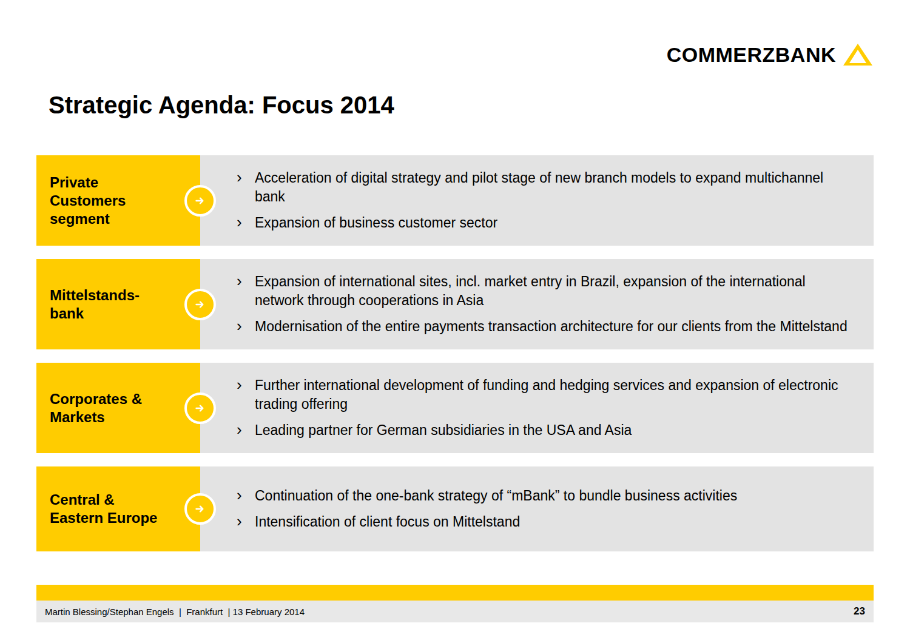COMMERZBANK
Strategic Agenda: Focus 2014
Private Customers segment
Acceleration of digital strategy and pilot stage of new branch models to expand multichannel bank
Expansion of business customer sector
Mittelstands-bank
Expansion of international sites, incl. market entry in Brazil, expansion of the international network through cooperations in Asia
Modernisation of the entire payments transaction architecture for our clients from the Mittelstand
Corporates & Markets
Further international development of funding and hedging services and expansion of electronic trading offering
Leading partner for German subsidiaries in the USA and Asia
Central & Eastern Europe
Continuation of the one-bank strategy of “mBank” to bundle business activities
Intensification of client focus on Mittelstand
Martin Blessing/Stephan Engels | Frankfurt | 13 February 2014 23